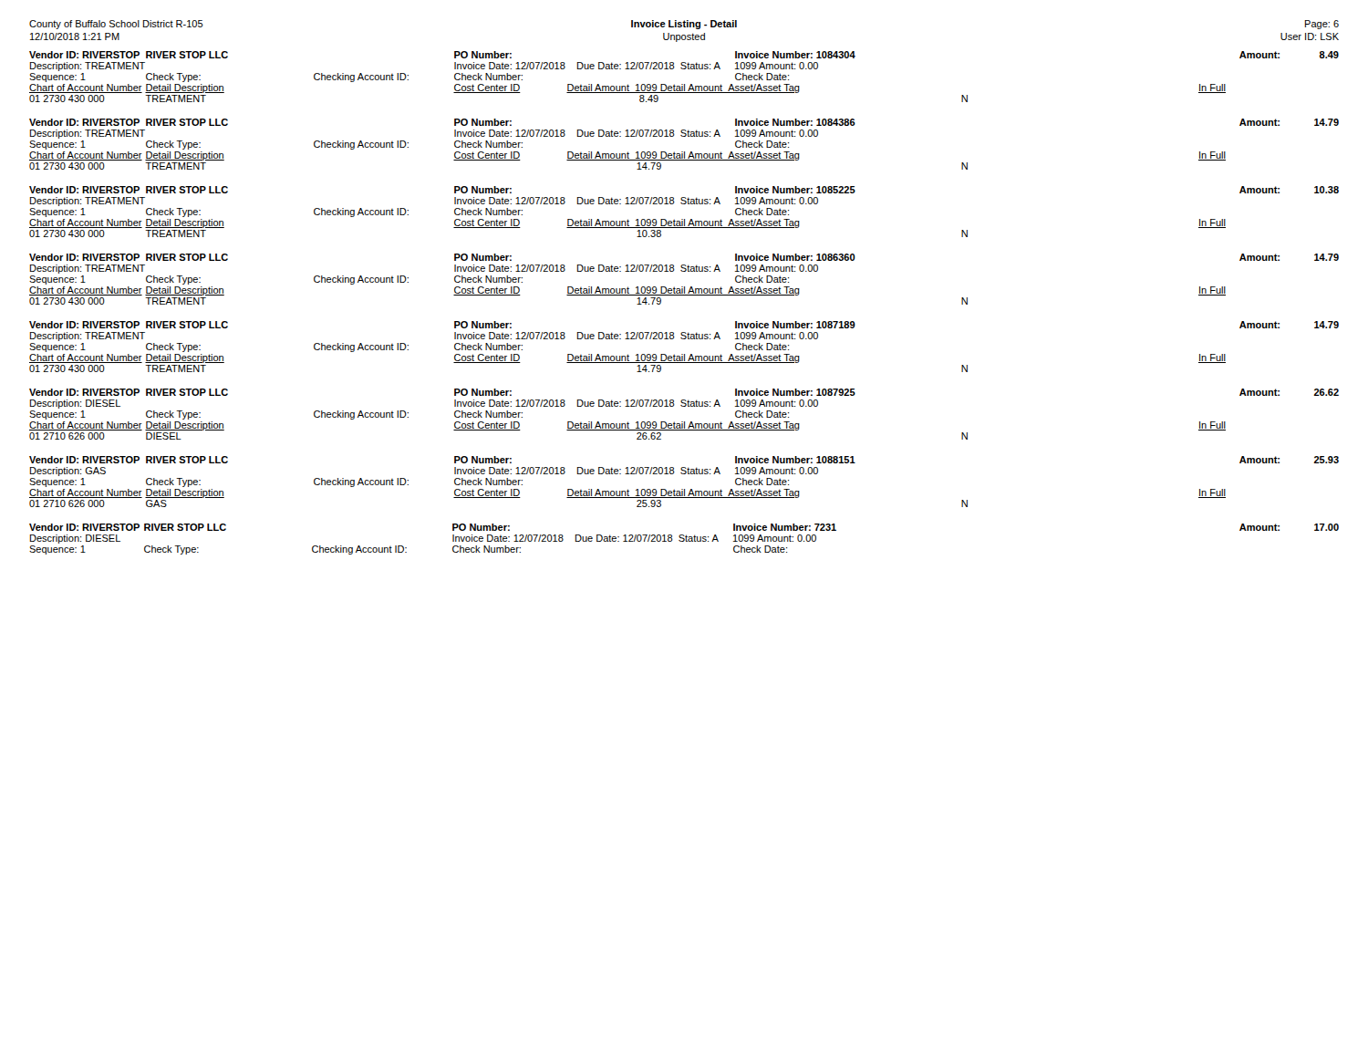| County of Buffalo School District R-105 | Invoice Listing - Detail | Page: 6 |
| 12/10/2018 1:21 PM | Unposted | User ID: LSK |
| Vendor ID: RIVERSTOP | RIVER STOP LLC | | PO Number: | | Invoice Number: 1084304 | Amount: | 8.49 |
| Description: TREATMENT | Invoice Date: 12/07/2018 Due Date: 12/07/2018 Status: A 1099 Amount: 0.00 |
| Sequence: 1 | Check Type: | Checking Account ID: | Check Number: | Check Date: |
| Chart of Account Number | Detail Description | | Cost Center ID | Detail Amount 1099 Detail Amount Asset/Asset Tag | In Full | |
| 01 2730 430 000 | TREATMENT | | | 8.49 | N | | |
| Vendor ID: RIVERSTOP | RIVER STOP LLC | | PO Number: | | Invoice Number: 1084386 | Amount: | 14.79 |
| Description: TREATMENT | Invoice Date: 12/07/2018 Due Date: 12/07/2018 Status: A 1099 Amount: 0.00 |
| Sequence: 1 | Check Type: | Checking Account ID: | Check Number: | Check Date: |
| Chart of Account Number | Detail Description | | Cost Center ID | Detail Amount 1099 Detail Amount Asset/Asset Tag | In Full | |
| 01 2730 430 000 | TREATMENT | | | 14.79 | N | | |
| Vendor ID: RIVERSTOP | RIVER STOP LLC | | PO Number: | | Invoice Number: 1085225 | Amount: | 10.38 |
| Description: TREATMENT | Invoice Date: 12/07/2018 Due Date: 12/07/2018 Status: A 1099 Amount: 0.00 |
| Sequence: 1 | Check Type: | Checking Account ID: | Check Number: | Check Date: |
| Chart of Account Number | Detail Description | | Cost Center ID | Detail Amount 1099 Detail Amount Asset/Asset Tag | In Full | |
| 01 2730 430 000 | TREATMENT | | | 10.38 | N | | |
| Vendor ID: RIVERSTOP | RIVER STOP LLC | | PO Number: | | Invoice Number: 1086360 | Amount: | 14.79 |
| Description: TREATMENT | Invoice Date: 12/07/2018 Due Date: 12/07/2018 Status: A 1099 Amount: 0.00 |
| Sequence: 1 | Check Type: | Checking Account ID: | Check Number: | Check Date: |
| Chart of Account Number | Detail Description | | Cost Center ID | Detail Amount 1099 Detail Amount Asset/Asset Tag | In Full | |
| 01 2730 430 000 | TREATMENT | | | 14.79 | N | | |
| Vendor ID: RIVERSTOP | RIVER STOP LLC | | PO Number: | | Invoice Number: 1087189 | Amount: | 14.79 |
| Description: TREATMENT | Invoice Date: 12/07/2018 Due Date: 12/07/2018 Status: A 1099 Amount: 0.00 |
| Sequence: 1 | Check Type: | Checking Account ID: | Check Number: | Check Date: |
| Chart of Account Number | Detail Description | | Cost Center ID | Detail Amount 1099 Detail Amount Asset/Asset Tag | In Full | |
| 01 2730 430 000 | TREATMENT | | | 14.79 | N | | |
| Vendor ID: RIVERSTOP | RIVER STOP LLC | | PO Number: | | Invoice Number: 1087925 | Amount: | 26.62 |
| Description: DIESEL | Invoice Date: 12/07/2018 Due Date: 12/07/2018 Status: A 1099 Amount: 0.00 |
| Sequence: 1 | Check Type: | Checking Account ID: | Check Number: | Check Date: |
| Chart of Account Number | Detail Description | | Cost Center ID | Detail Amount 1099 Detail Amount Asset/Asset Tag | In Full | |
| 01 2710 626 000 | DIESEL | | | 26.62 | N | | |
| Vendor ID: RIVERSTOP | RIVER STOP LLC | | PO Number: | | Invoice Number: 1088151 | Amount: | 25.93 |
| Description: GAS | Invoice Date: 12/07/2018 Due Date: 12/07/2018 Status: A 1099 Amount: 0.00 |
| Sequence: 1 | Check Type: | Checking Account ID: | Check Number: | Check Date: |
| Chart of Account Number | Detail Description | | Cost Center ID | Detail Amount 1099 Detail Amount Asset/Asset Tag | In Full | |
| 01 2710 626 000 | GAS | | | 25.93 | N | | |
| Vendor ID: RIVERSTOP | RIVER STOP LLC | | PO Number: | | Invoice Number: 7231 | Amount: | 17.00 |
| Description: DIESEL | Invoice Date: 12/07/2018 Due Date: 12/07/2018 Status: A 1099 Amount: 0.00 |
| Sequence: 1 | Check Type: | Checking Account ID: | Check Number: | Check Date: |